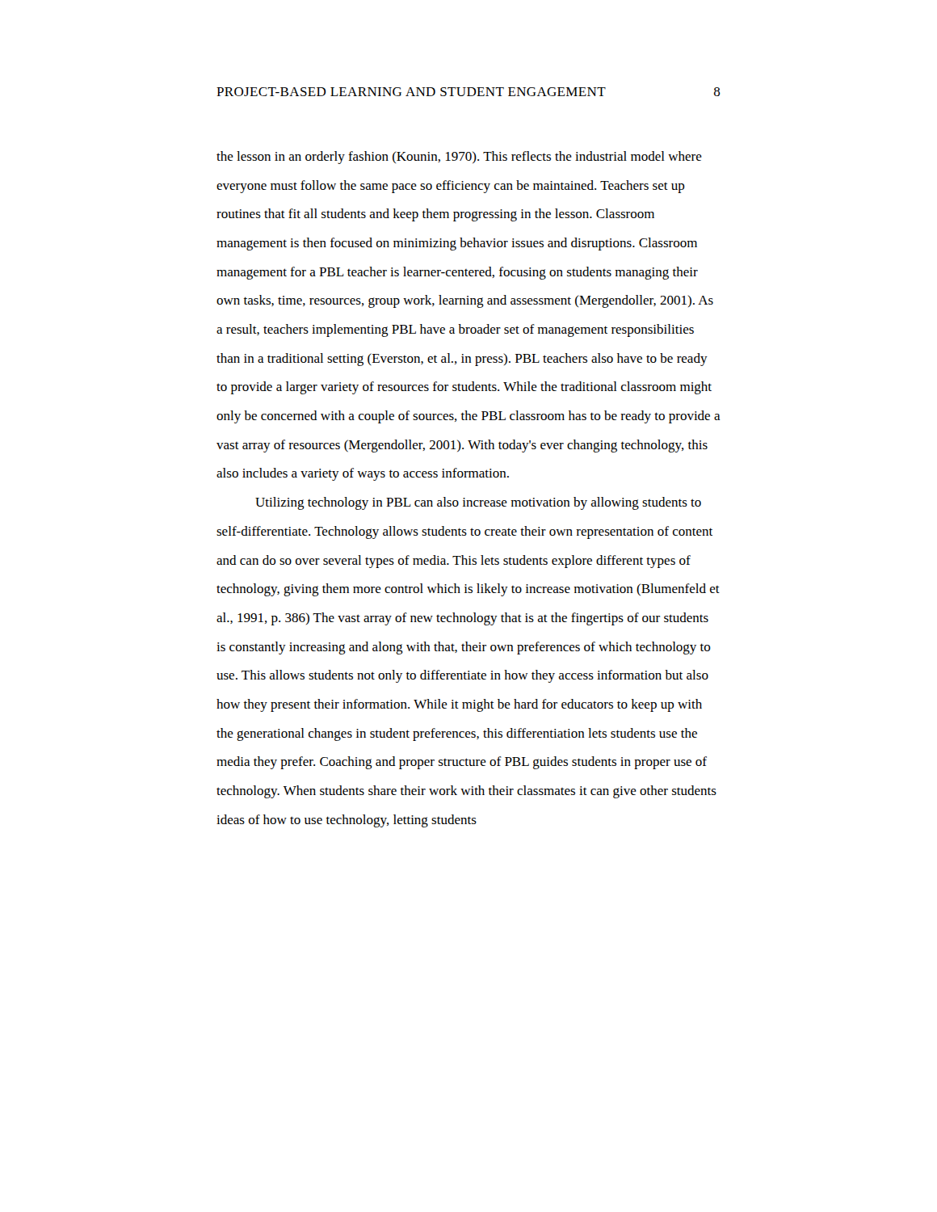Project-Based Learning and Student Engagement 8
the lesson in an orderly fashion (Kounin, 1970). This reflects the industrial model where everyone must follow the same pace so efficiency can be maintained. Teachers set up routines that fit all students and keep them progressing in the lesson. Classroom management is then focused on minimizing behavior issues and disruptions. Classroom management for a PBL teacher is learner-centered, focusing on students managing their own tasks, time, resources, group work, learning and assessment (Mergendoller, 2001). As a result, teachers implementing PBL have a broader set of management responsibilities than in a traditional setting (Everston, et al., in press). PBL teachers also have to be ready to provide a larger variety of resources for students. While the traditional classroom might only be concerned with a couple of sources, the PBL classroom has to be ready to provide a vast array of resources (Mergendoller, 2001). With today's ever changing technology, this also includes a variety of ways to access information.
Utilizing technology in PBL can also increase motivation by allowing students to self-differentiate. Technology allows students to create their own representation of content and can do so over several types of media. This lets students explore different types of technology, giving them more control which is likely to increase motivation (Blumenfeld et al., 1991, p. 386) The vast array of new technology that is at the fingertips of our students is constantly increasing and along with that, their own preferences of which technology to use. This allows students not only to differentiate in how they access information but also how they present their information. While it might be hard for educators to keep up with the generational changes in student preferences, this differentiation lets students use the media they prefer. Coaching and proper structure of PBL guides students in proper use of technology. When students share their work with their classmates it can give other students ideas of how to use technology, letting students